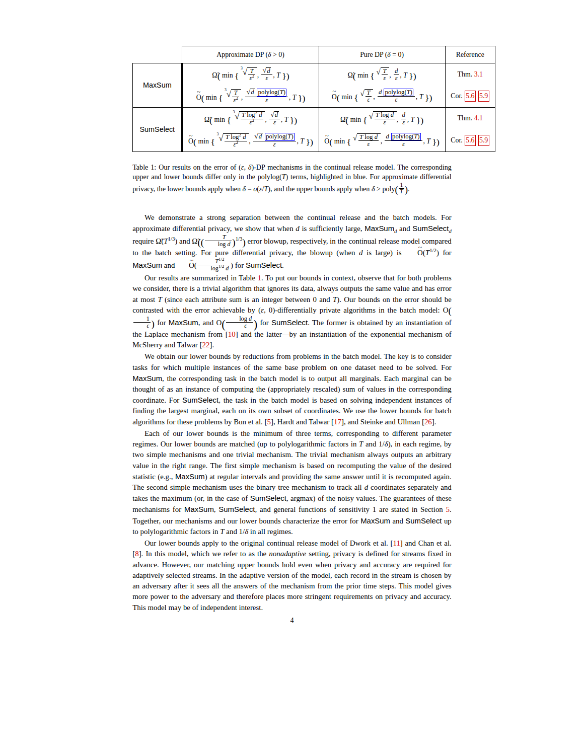| | Approximate DP ( δ > 0) | Pure DP ( δ = 0) | Reference |
| --- | --- | --- | --- |
| MaxSum | Ω̃ ( min { T ε 2 , d ε , T } ) | Ω̃ ( min { T ε , d ε , T } ) | Thm. 3.1 |
| O ( min { T ε 2 , d polylog ( T ) ε , T } ) | O ( min { T ε , d polylog ( T ) ε , T } ) | Cor. 5.6 5.9 |
| SumSelect | Ω̃ ( min { T log 2 d ε 2 , d ε , T } ) | Ω̃ ( min { T log d ε , d ε , T } ) | Thm. 4.1 |
| O ( min { T log 2 d ε 2 , d polylog ( T ) ε , T } ) | O ( min { T log d ε , d polylog ( T ) ε , T } ) | Cor. 5.6 5.9 |
Table 1: Our results on the error of (ε, δ)-DP mechanisms in the continual release model. The corresponding upper and lower bounds differ only in the polylog(T) terms, highlighted in blue. For approximate differential privacy, the lower bounds apply when δ = o(ε/T), and the upper bounds apply when δ > poly(1 T).
We demonstrate a strong separation between the continual release and the batch models. For approximate differential privacy, we show that when d is sufficiently large, MaxSumd and SumSelectd require Ω̃(T1/3) and Ω̃((Tlog d)1/3) error blowup, respectively, in the continual release model compared to the batch setting. For pure differential privacy, the blowup (when d is large) is O(T1/2) for MaxSum and O(T1/2 log1/2 d) for SumSelect.
Our results are summarized in Table 1. To put our bounds in context, observe that for both problems we consider, there is a trivial algorithm that ignores its data, always outputs the same value and has error at most T (since each attribute sum is an integer between 0 and T). Our bounds on the error should be contrasted with the error achievable by (ε, 0)-differentially private algorithms in the batch model: O(1 ε) for MaxSum, and O(log d ε) for SumSelect. The former is obtained by an instantiation of the Laplace mechanism from [10] and the latter—by an instantiation of the exponential mechanism of McSherry and Talwar [22].
We obtain our lower bounds by reductions from problems in the batch model. The key is to consider tasks for which multiple instances of the same base problem on one dataset need to be solved. For MaxSum, the corresponding task in the batch model is to output all marginals. Each marginal can be thought of as an instance of computing the (appropriately rescaled) sum of values in the corresponding coordinate. For SumSelect, the task in the batch model is based on solving independent instances of finding the largest marginal, each on its own subset of coordinates. We use the lower bounds for batch algorithms for these problems by Bun et al. [5], Hardt and Talwar [17], and Steinke and Ullman [26].
Each of our lower bounds is the minimum of three terms, corresponding to different parameter regimes. Our lower bounds are matched (up to polylogarithmic factors in T and 1/δ), in each regime, by two simple mechanisms and one trivial mechanism. The trivial mechanism always outputs an arbitrary value in the right range. The first simple mechanism is based on recomputing the value of the desired statistic (e.g., MaxSum) at regular intervals and providing the same answer until it is recomputed again. The second simple mechanism uses the binary tree mechanism to track all d coordinates separately and takes the maximum (or, in the case of SumSelect, argmax) of the noisy values. The guarantees of these mechanisms for MaxSum, SumSelect, and general functions of sensitivity 1 are stated in Section 5. Together, our mechanisms and our lower bounds characterize the error for MaxSum and SumSelect up to polylogarithmic factors in T and 1/δ in all regimes.
Our lower bounds apply to the original continual release model of Dwork et al. [11] and Chan et al. [8]. In this model, which we refer to as the nonadaptive setting, privacy is defined for streams fixed in advance. However, our matching upper bounds hold even when privacy and accuracy are required for adaptively selected streams. In the adaptive version of the model, each record in the stream is chosen by an adversary after it sees all the answers of the mechanism from the prior time steps. This model gives more power to the adversary and therefore places more stringent requirements on privacy and accuracy. This model may be of independent interest.
4